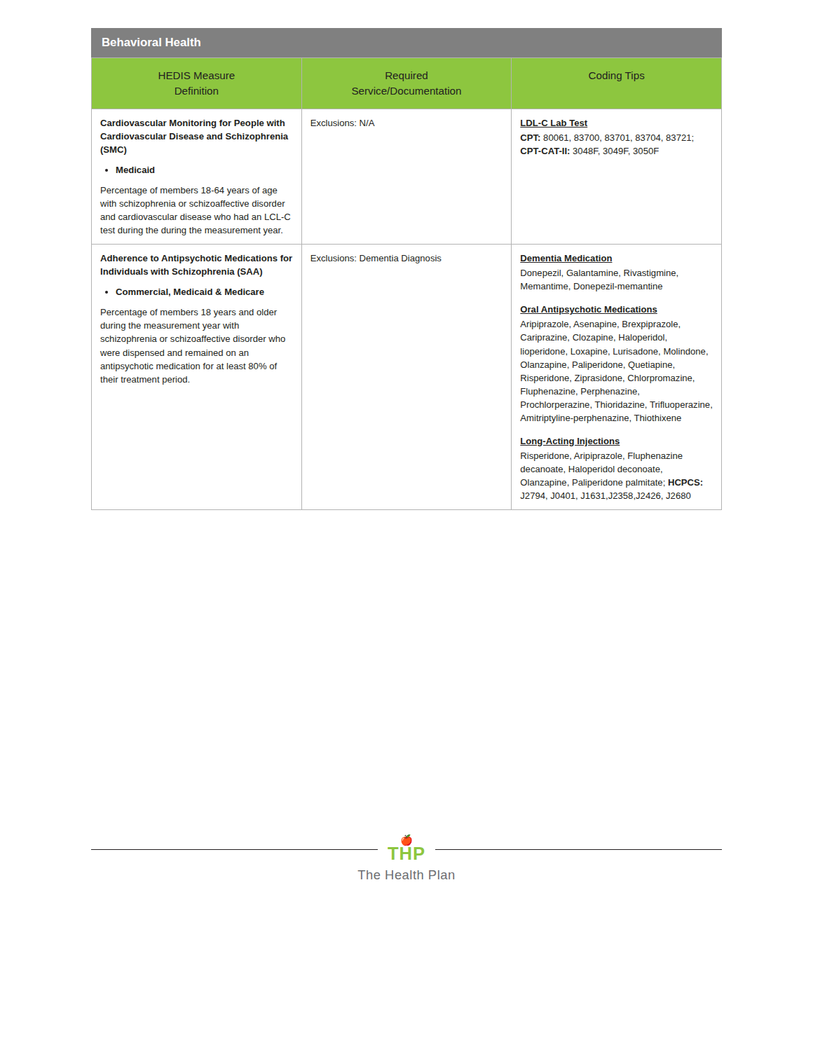Behavioral Health
| HEDIS Measure Definition | Required Service/Documentation | Coding Tips |
| --- | --- | --- |
| Cardiovascular Monitoring for People with Cardiovascular Disease and Schizophrenia (SMC) Medicaid Percentage of members 18-64 years of age with schizophrenia or schizoaffective disorder and cardiovascular disease who had an LCL-C test during the during the measurement year. | Exclusions: N/A | LDL-C Lab Test CPT: 80061, 83700, 83701, 83704, 83721; CPT-CAT-II: 3048F, 3049F, 3050F |
| Adherence to Antipsychotic Medications for Individuals with Schizophrenia (SAA) Commercial, Medicaid & Medicare Percentage of members 18 years and older during the measurement year with schizophrenia or schizoaffective disorder who were dispensed and remained on an antipsychotic medication for at least 80% of their treatment period. | Exclusions: Dementia Diagnosis | Dementia Medication Donepezil, Galantamine, Rivastigmine, Memantime, Donepezil-memantine Oral Antipsychotic Medications Aripiprazole, Asenapine, Brexpiprazole, Cariprazine, Clozapine, Haloperidol, lioperidone, Loxapine, Lurisadone, Molindone, Olanzapine, Paliperidone, Quetiapine, Risperidone, Ziprasidone, Chlorpromazine, Fluphenazine, Perphenazine, Prochlorperazine, Thioridazine, Trifluoperazine, Amitriptyline-perphenazine, Thiothixene Long-Acting Injections Risperidone, Aripiprazole, Fluphenazine decanoate, Haloperidol deconoate, Olanzapine, Paliperidone palmitate; HCPCS: J2794, J0401, J1631,J2358,J2426, J2680 |
🍎THP
The Health Plan